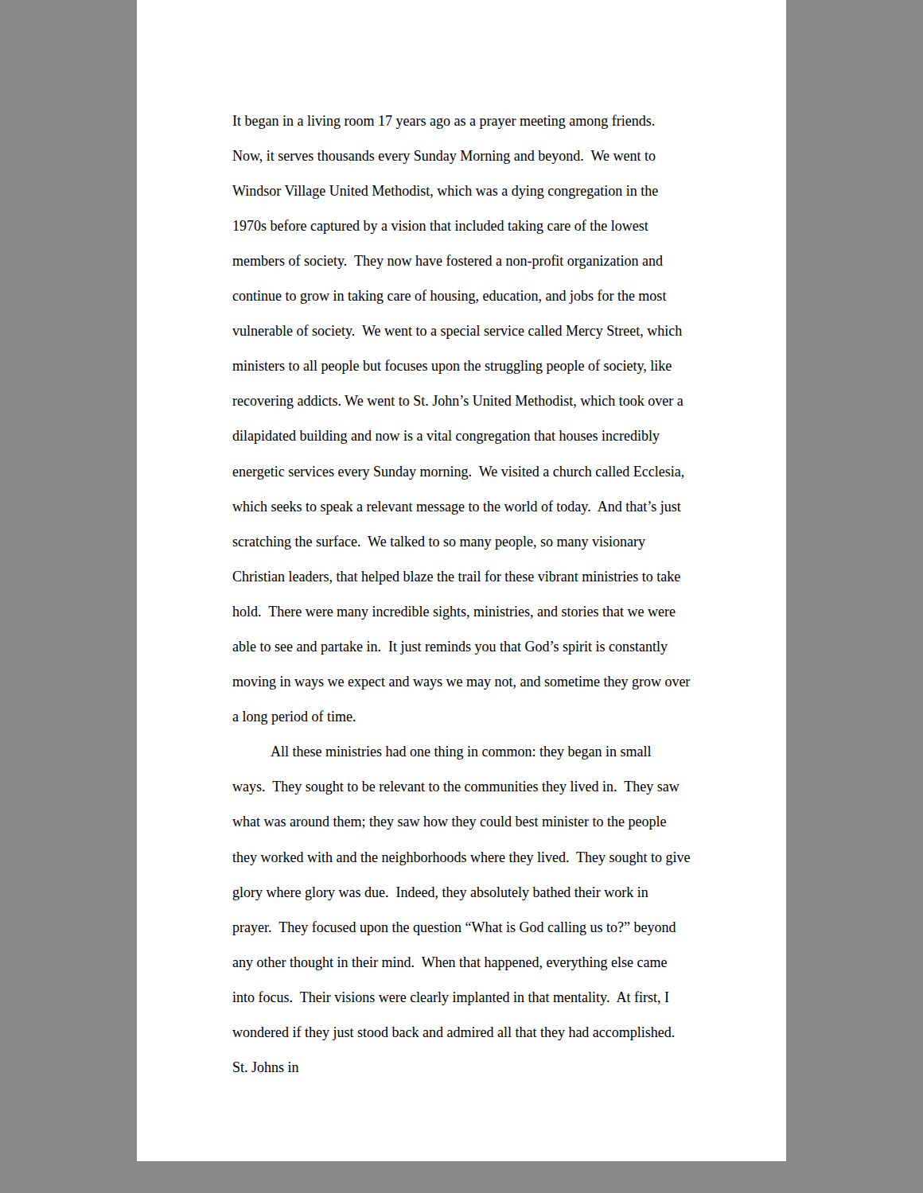It began in a living room 17 years ago as a prayer meeting among friends. Now, it serves thousands every Sunday Morning and beyond. We went to Windsor Village United Methodist, which was a dying congregation in the 1970s before captured by a vision that included taking care of the lowest members of society. They now have fostered a non-profit organization and continue to grow in taking care of housing, education, and jobs for the most vulnerable of society. We went to a special service called Mercy Street, which ministers to all people but focuses upon the struggling people of society, like recovering addicts. We went to St. John’s United Methodist, which took over a dilapidated building and now is a vital congregation that houses incredibly energetic services every Sunday morning. We visited a church called Ecclesia, which seeks to speak a relevant message to the world of today. And that’s just scratching the surface. We talked to so many people, so many visionary Christian leaders, that helped blaze the trail for these vibrant ministries to take hold. There were many incredible sights, ministries, and stories that we were able to see and partake in. It just reminds you that God’s spirit is constantly moving in ways we expect and ways we may not, and sometime they grow over a long period of time.
All these ministries had one thing in common: they began in small ways. They sought to be relevant to the communities they lived in. They saw what was around them; they saw how they could best minister to the people they worked with and the neighborhoods where they lived. They sought to give glory where glory was due. Indeed, they absolutely bathed their work in prayer. They focused upon the question “What is God calling us to?” beyond any other thought in their mind. When that happened, everything else came into focus. Their visions were clearly implanted in that mentality. At first, I wondered if they just stood back and admired all that they had accomplished. St. Johns in